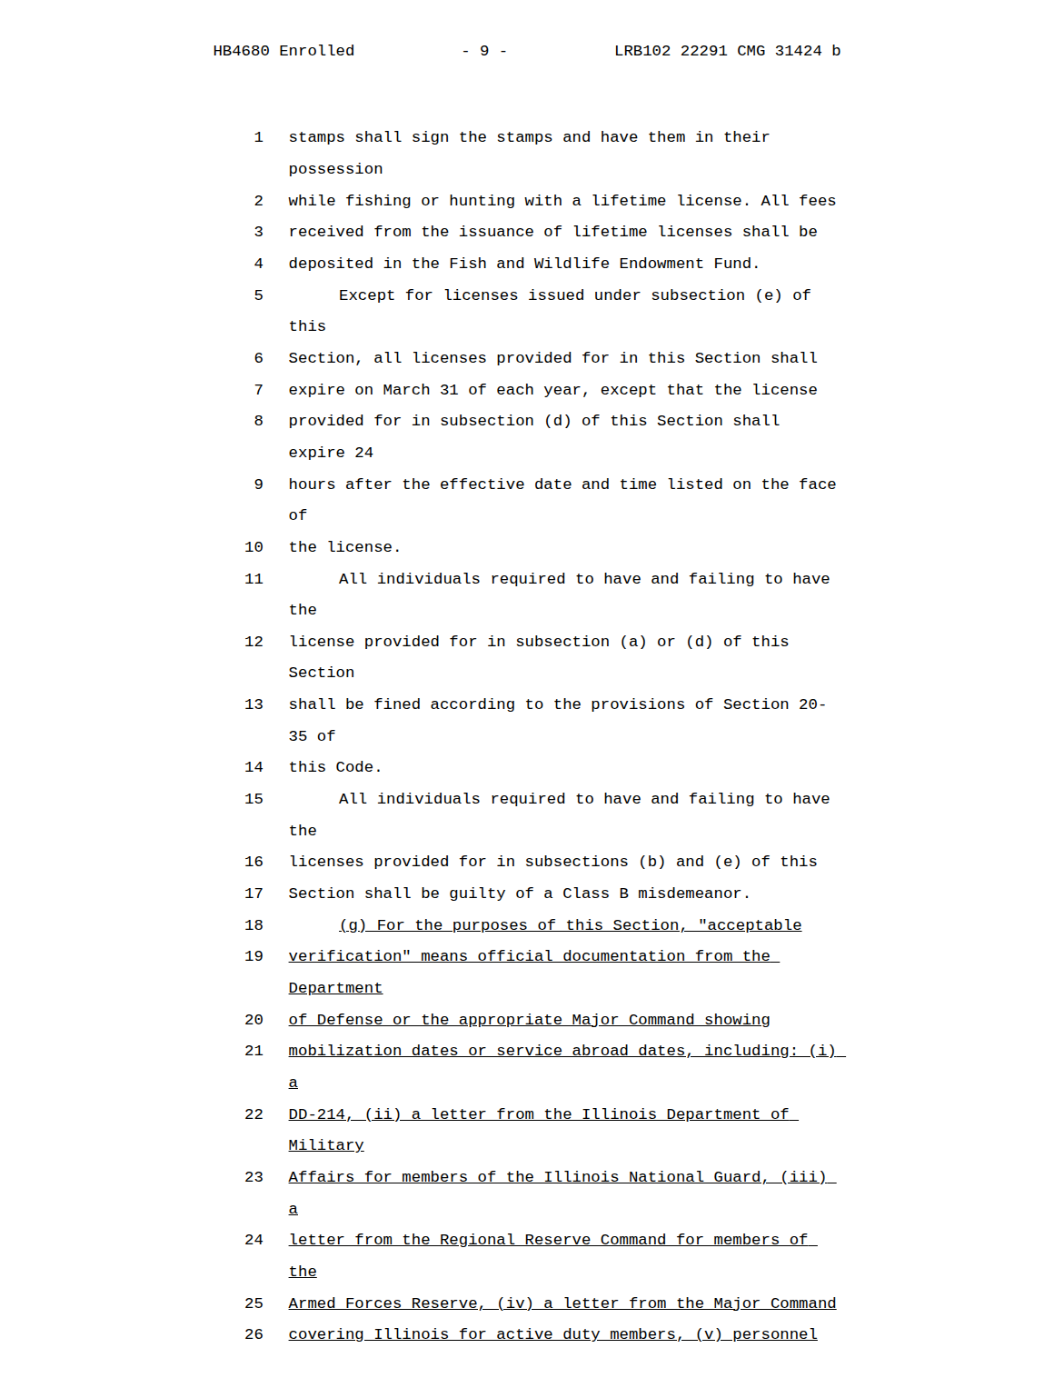HB4680 Enrolled - 9 - LRB102 22291 CMG 31424 b
1 stamps shall sign the stamps and have them in their possession
2 while fishing or hunting with a lifetime license. All fees
3 received from the issuance of lifetime licenses shall be
4 deposited in the Fish and Wildlife Endowment Fund.
5 Except for licenses issued under subsection (e) of this
6 Section, all licenses provided for in this Section shall
7 expire on March 31 of each year, except that the license
8 provided for in subsection (d) of this Section shall expire 24
9 hours after the effective date and time listed on the face of
10 the license.
11 All individuals required to have and failing to have the
12 license provided for in subsection (a) or (d) of this Section
13 shall be fined according to the provisions of Section 20-35 of
14 this Code.
15 All individuals required to have and failing to have the
16 licenses provided for in subsections (b) and (e) of this
17 Section shall be guilty of a Class B misdemeanor.
18 (g) For the purposes of this Section, "acceptable
19 verification" means official documentation from the Department
20 of Defense or the appropriate Major Command showing
21 mobilization dates or service abroad dates, including: (i) a
22 DD-214, (ii) a letter from the Illinois Department of Military
23 Affairs for members of the Illinois National Guard, (iii) a
24 letter from the Regional Reserve Command for members of the
25 Armed Forces Reserve, (iv) a letter from the Major Command
26 covering Illinois for active duty members, (v) personnel